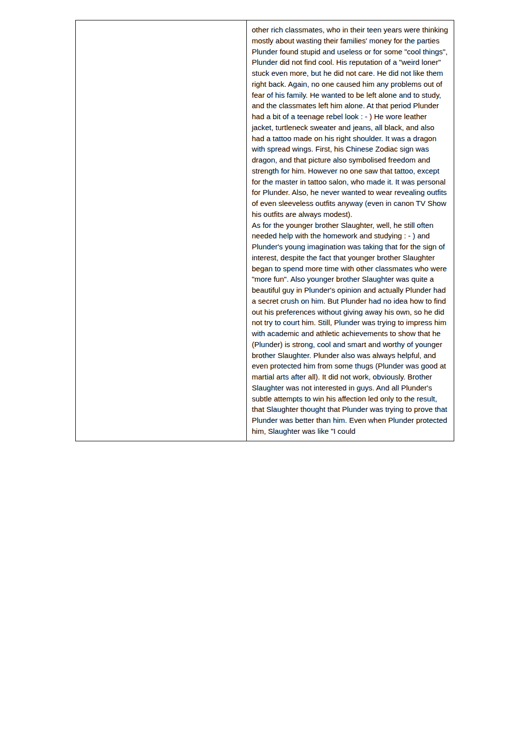| | other rich classmates, who in their teen years were thinking mostly about wasting their families' money for the parties Plunder found stupid and useless or for some "cool things", Plunder did not find cool. His reputation of a "weird loner" stuck even more, but he did not care. He did not like them right back. Again, no one caused him any problems out of fear of his family. He wanted to be left alone and to study, and the classmates left him alone. At that period Plunder had a bit of a teenage rebel look : - ) He wore leather jacket, turtleneck sweater and jeans, all black, and also had a tattoo made on his right shoulder. It was a dragon with spread wings. First, his Chinese Zodiac sign was dragon, and that picture also symbolised freedom and strength for him. However no one saw that tattoo, except for the master in tattoo salon, who made it. It was personal for Plunder. Also, he never wanted to wear revealing outfits of even sleeveless outfits anyway (even in canon TV Show his outfits are always modest). As for the younger brother Slaughter, well, he still often needed help with the homework and studying : - ) and Plunder's young imagination was taking that for the sign of interest, despite the fact that younger brother Slaughter began to spend more time with other classmates who were "more fun". Also younger brother Slaughter was quite a beautiful guy in Plunder's opinion and actually Plunder had a secret crush on him. But Plunder had no idea how to find out his preferences without giving away his own, so he did not try to court him. Still, Plunder was trying to impress him with academic and athletic achievements to show that he (Plunder) is strong, cool and smart and worthy of younger brother Slaughter. Plunder also was always helpful, and even protected him from some thugs (Plunder was good at martial arts after all). It did not work, obviously. Brother Slaughter was not interested in guys. And all Plunder's subtle attempts to win his affection led only to the result, that Slaughter thought that Plunder was trying to prove that Plunder was better than him. Even when Plunder protected him, Slaughter was like "I could |